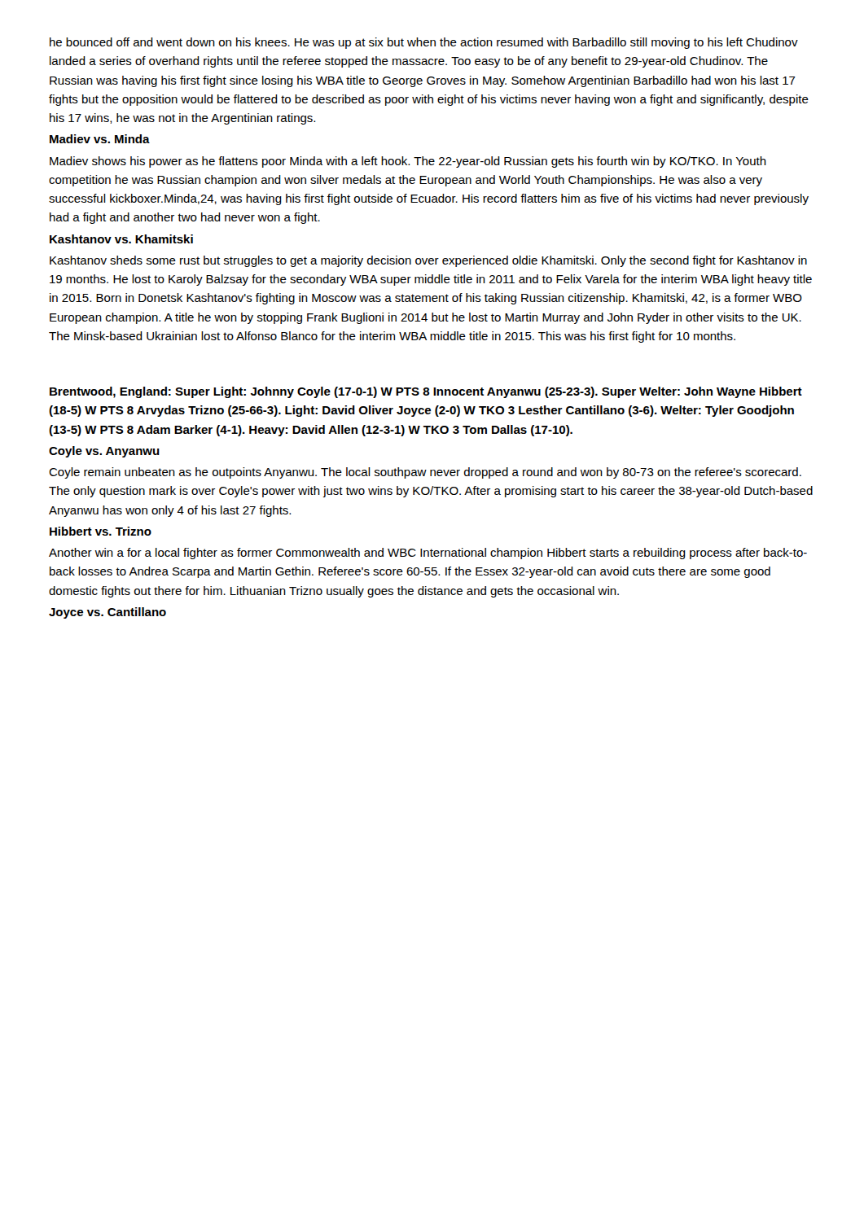he bounced off and went down on his knees. He was up at six but when the action resumed with Barbadillo still moving to his left Chudinov landed a series of overhand rights until the referee stopped the massacre. Too easy to be of any benefit to 29-year-old Chudinov. The Russian was having his first fight since losing his WBA title to George Groves in May. Somehow Argentinian Barbadillo had won his last 17 fights but the opposition would be flattered to be described as poor with eight of his victims never having won a fight and significantly, despite his 17 wins, he was not in the Argentinian ratings.
Madiev vs. Minda
Madiev shows his power as he flattens poor Minda with a left hook. The 22-year-old Russian gets his fourth win by KO/TKO. In Youth competition he was Russian champion and won silver medals at the European and World Youth Championships. He was also a very successful kickboxer.Minda,24, was having his first fight outside of Ecuador. His record flatters him as five of his victims had never previously had a fight and another two had never won a fight.
Kashtanov vs. Khamitski
Kashtanov sheds some rust but struggles to get a majority decision over experienced oldie Khamitski. Only the second fight for Kashtanov in 19 months. He lost to Karoly Balzsay for the secondary WBA super middle title in 2011 and to Felix Varela for the interim WBA light heavy title in 2015. Born in Donetsk Kashtanov's fighting in Moscow was a statement of his taking Russian citizenship. Khamitski, 42, is a former WBO European champion. A title he won by stopping Frank Buglioni in 2014 but he lost to Martin Murray and John Ryder in other visits to the UK. The Minsk-based Ukrainian lost to Alfonso Blanco for the interim WBA middle title in 2015. This was his first fight for 10 months.
Brentwood, England: Super Light: Johnny Coyle (17-0-1) W PTS 8 Innocent Anyanwu (25-23-3). Super Welter: John Wayne Hibbert (18-5) W PTS 8 Arvydas Trizno (25-66-3). Light: David Oliver Joyce (2-0) W TKO 3 Lesther Cantillano (3-6). Welter: Tyler Goodjohn (13-5) W PTS 8 Adam Barker (4-1). Heavy: David Allen (12-3-1) W TKO 3 Tom Dallas (17-10).
Coyle vs. Anyanwu
Coyle remain unbeaten as he outpoints Anyanwu. The local southpaw never dropped a round and won by 80-73 on the referee's scorecard. The only question mark is over Coyle's power with just two wins by KO/TKO. After a promising start to his career the 38-year-old Dutch-based Anyanwu has won only 4 of his last 27 fights.
Hibbert vs. Trizno
Another win a for a local fighter as former Commonwealth and WBC International champion Hibbert starts a rebuilding process after back-to-back losses to Andrea Scarpa and Martin Gethin. Referee's score 60-55. If the Essex 32-year-old can avoid cuts there are some good domestic fights out there for him. Lithuanian Trizno usually goes the distance and gets the occasional win.
Joyce vs. Cantillano